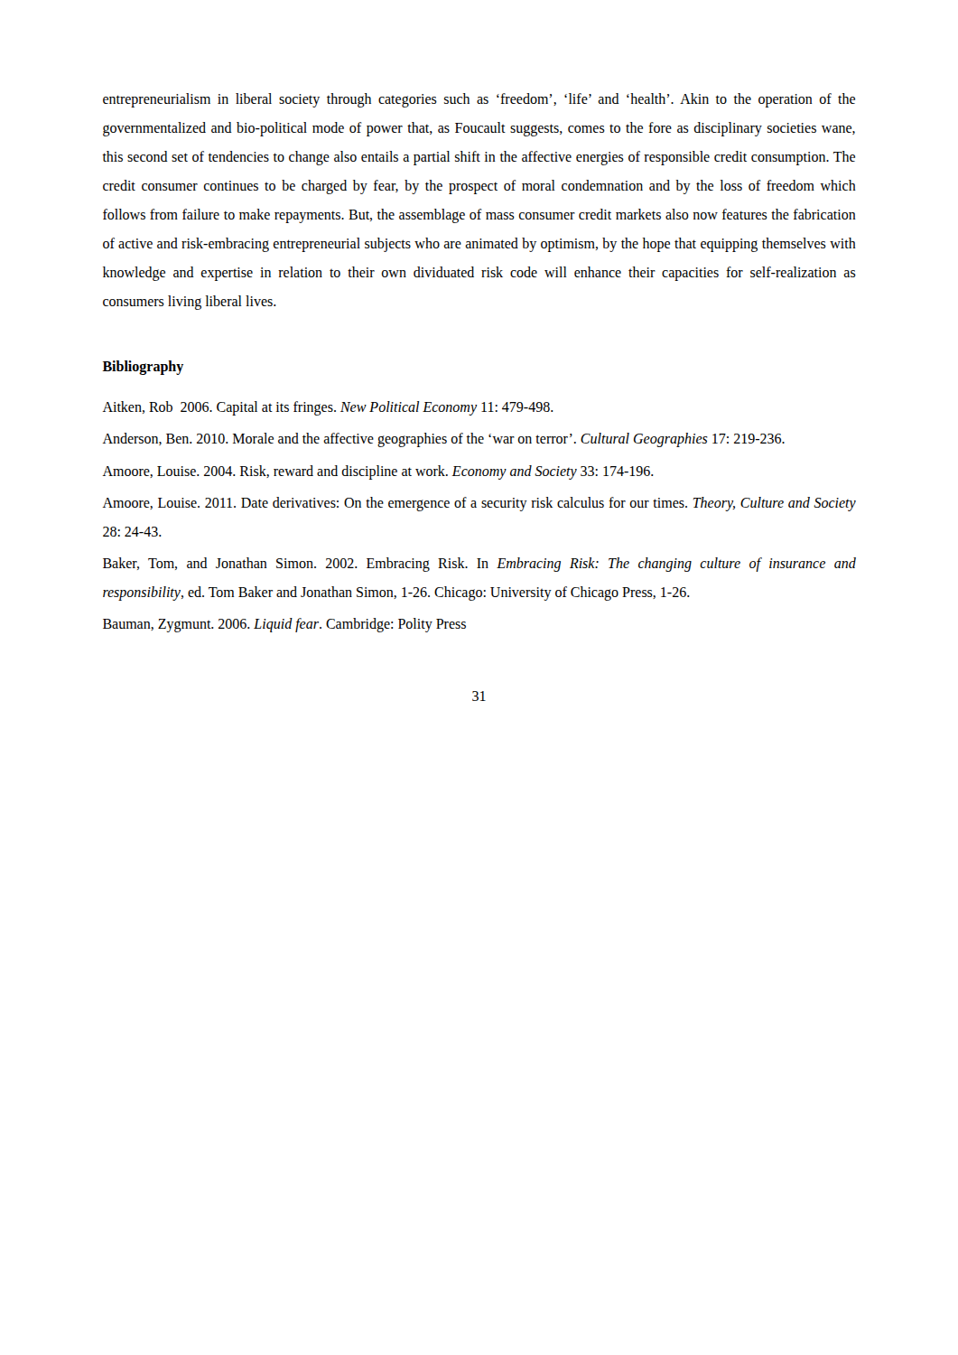entrepreneurialism in liberal society through categories such as ‘freedom’, ‘life’ and ‘health’. Akin to the operation of the governmentalized and bio-political mode of power that, as Foucault suggests, comes to the fore as disciplinary societies wane, this second set of tendencies to change also entails a partial shift in the affective energies of responsible credit consumption. The credit consumer continues to be charged by fear, by the prospect of moral condemnation and by the loss of freedom which follows from failure to make repayments. But, the assemblage of mass consumer credit markets also now features the fabrication of active and risk-embracing entrepreneurial subjects who are animated by optimism, by the hope that equipping themselves with knowledge and expertise in relation to their own dividuated risk code will enhance their capacities for self-realization as consumers living liberal lives.
Bibliography
Aitken, Rob 2006. Capital at its fringes. New Political Economy 11: 479-498.
Anderson, Ben. 2010. Morale and the affective geographies of the ‘war on terror’. Cultural Geographies 17: 219-236.
Amoore, Louise. 2004. Risk, reward and discipline at work. Economy and Society 33: 174-196.
Amoore, Louise. 2011. Date derivatives: On the emergence of a security risk calculus for our times. Theory, Culture and Society 28: 24-43.
Baker, Tom, and Jonathan Simon. 2002. Embracing Risk. In Embracing Risk: The changing culture of insurance and responsibility, ed. Tom Baker and Jonathan Simon, 1-26. Chicago: University of Chicago Press, 1-26.
Bauman, Zygmunt. 2006. Liquid fear. Cambridge: Polity Press
31